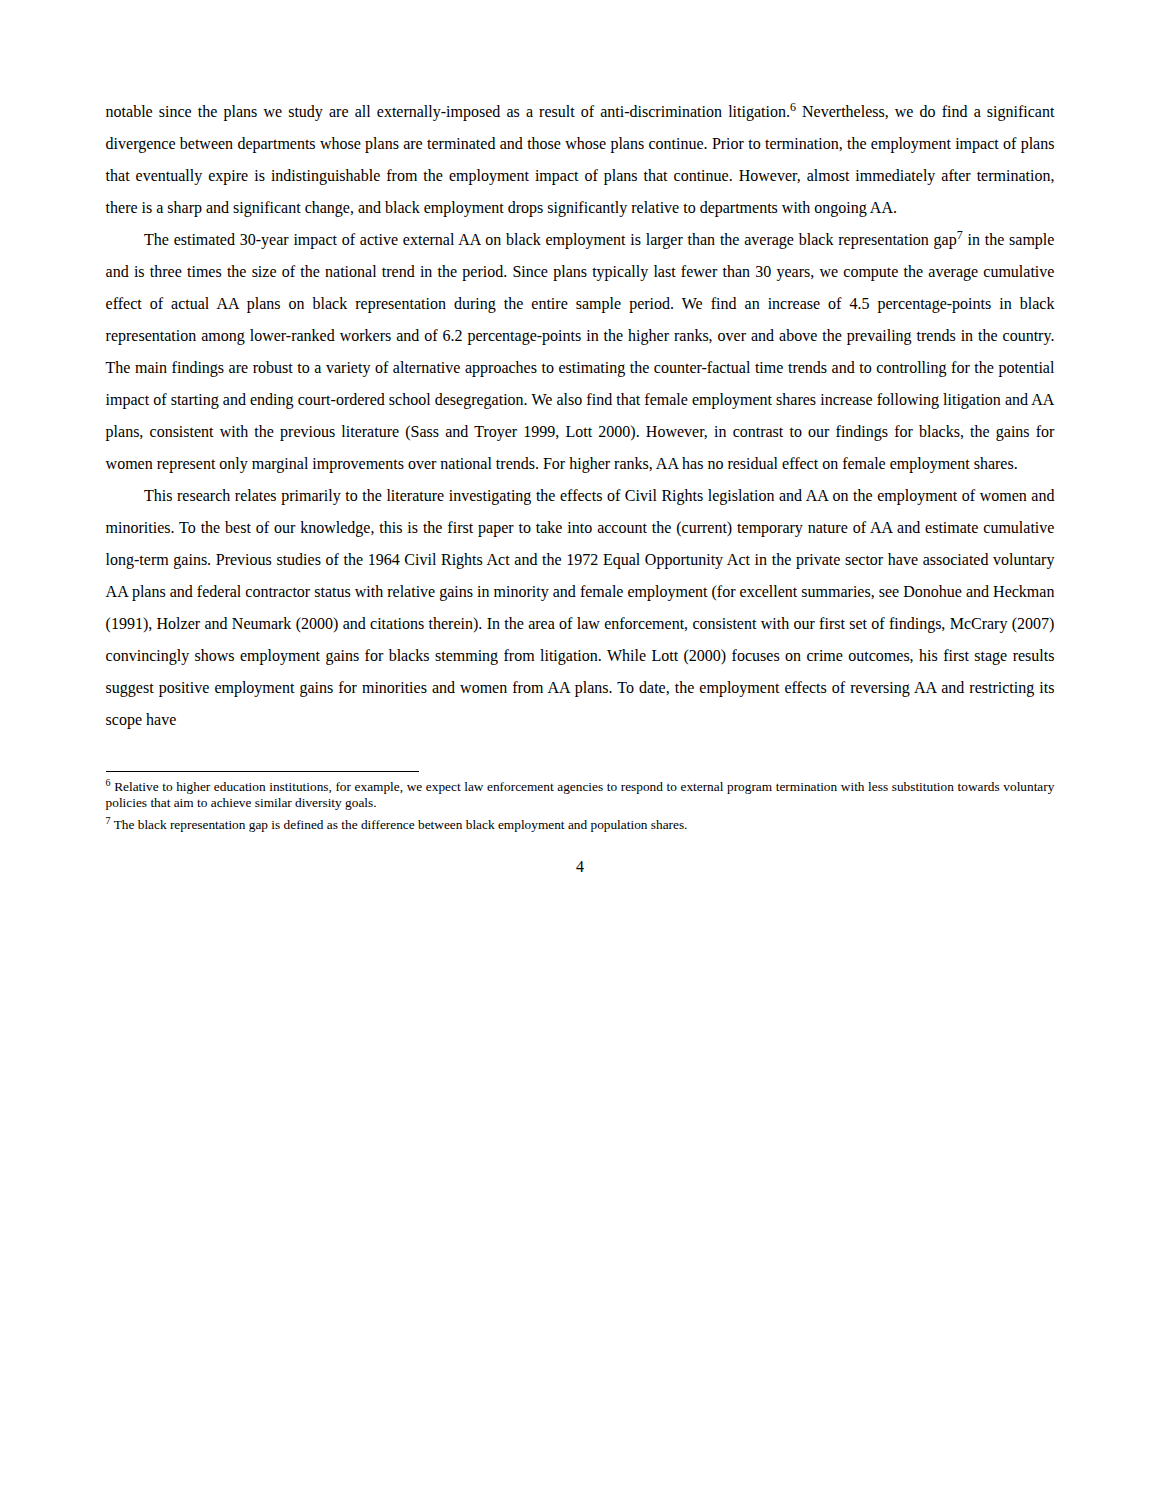notable since the plans we study are all externally-imposed as a result of anti-discrimination litigation.6 Nevertheless, we do find a significant divergence between departments whose plans are terminated and those whose plans continue. Prior to termination, the employment impact of plans that eventually expire is indistinguishable from the employment impact of plans that continue. However, almost immediately after termination, there is a sharp and significant change, and black employment drops significantly relative to departments with ongoing AA.
The estimated 30-year impact of active external AA on black employment is larger than the average black representation gap7 in the sample and is three times the size of the national trend in the period. Since plans typically last fewer than 30 years, we compute the average cumulative effect of actual AA plans on black representation during the entire sample period. We find an increase of 4.5 percentage-points in black representation among lower-ranked workers and of 6.2 percentage-points in the higher ranks, over and above the prevailing trends in the country. The main findings are robust to a variety of alternative approaches to estimating the counter-factual time trends and to controlling for the potential impact of starting and ending court-ordered school desegregation. We also find that female employment shares increase following litigation and AA plans, consistent with the previous literature (Sass and Troyer 1999, Lott 2000). However, in contrast to our findings for blacks, the gains for women represent only marginal improvements over national trends. For higher ranks, AA has no residual effect on female employment shares.
This research relates primarily to the literature investigating the effects of Civil Rights legislation and AA on the employment of women and minorities. To the best of our knowledge, this is the first paper to take into account the (current) temporary nature of AA and estimate cumulative long-term gains. Previous studies of the 1964 Civil Rights Act and the 1972 Equal Opportunity Act in the private sector have associated voluntary AA plans and federal contractor status with relative gains in minority and female employment (for excellent summaries, see Donohue and Heckman (1991), Holzer and Neumark (2000) and citations therein). In the area of law enforcement, consistent with our first set of findings, McCrary (2007) convincingly shows employment gains for blacks stemming from litigation. While Lott (2000) focuses on crime outcomes, his first stage results suggest positive employment gains for minorities and women from AA plans. To date, the employment effects of reversing AA and restricting its scope have
6 Relative to higher education institutions, for example, we expect law enforcement agencies to respond to external program termination with less substitution towards voluntary policies that aim to achieve similar diversity goals.
7 The black representation gap is defined as the difference between black employment and population shares.
4